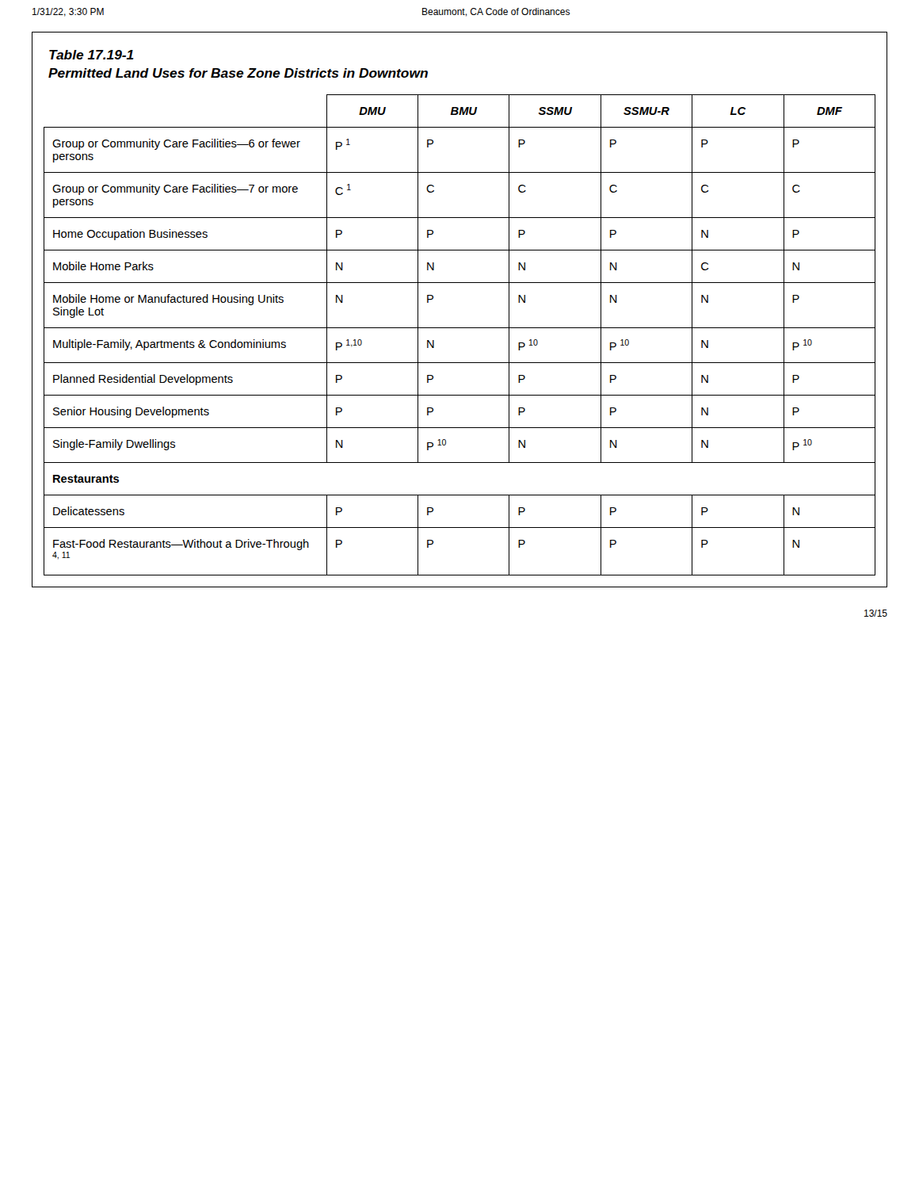1/31/22, 3:30 PM
Beaumont, CA Code of Ordinances
Table 17.19-1
Permitted Land Uses for Base Zone Districts in Downtown
| | DMU | BMU | SSMU | SSMU-R | LC | DMF |
| --- | --- | --- | --- | --- | --- | --- |
| Group or Community Care Facilities—6 or fewer persons | P 1 | P | P | P | P | P |
| Group or Community Care Facilities—7 or more persons | C 1 | C | C | C | C | C |
| Home Occupation Businesses | P | P | P | P | N | P |
| Mobile Home Parks | N | N | N | N | C | N |
| Mobile Home or Manufactured Housing Units Single Lot | N | P | N | N | N | P |
| Multiple-Family, Apartments & Condominiums | P 1,10 | N | P 10 | P 10 | N | P 10 |
| Planned Residential Developments | P | P | P | P | N | P |
| Senior Housing Developments | P | P | P | P | N | P |
| Single-Family Dwellings | N | P 10 | N | N | N | P 10 |
| Restaurants |
| Delicatessens | P | P | P | P | P | N |
| Fast-Food Restaurants—Without a Drive-Through 4, 11 | P | P | P | P | P | N |
13/15